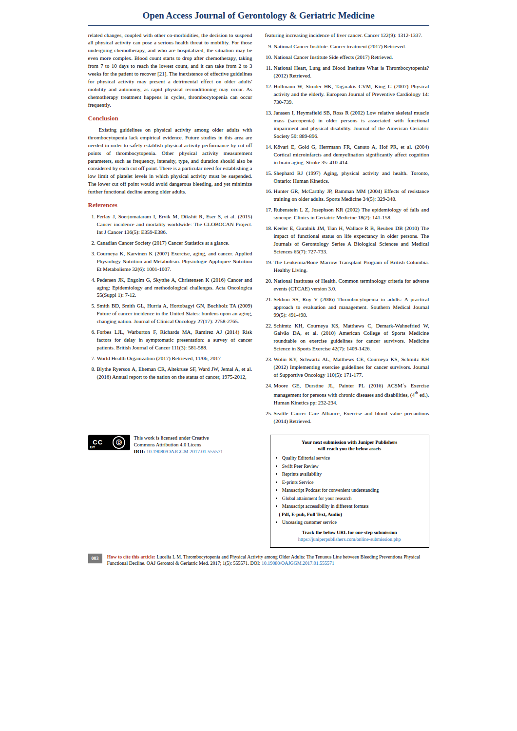Open Access Journal of Gerontology & Geriatric Medicine
related changes, coupled with other co-morbidities, the decision to suspend all physical activity can pose a serious health threat to mobility. For those undergoing chemotherapy, and who are hospitalized, the situation may be even more complex. Blood count starts to drop after chemotherapy, taking from 7 to 10 days to reach the lowest count, and it can take from 2 to 3 weeks for the patient to recover [21]. The inexistence of effective guidelines for physical activity may present a detrimental effect on older adults' mobility and autonomy, as rapid physical reconditioning may occur. As chemotherapy treatment happens in cycles, thrombocytopenia can occur frequently.
Conclusion
Existing guidelines on physical activity among older adults with thrombocytopenia lack empirical evidence. Future studies in this area are needed in order to safely establish physical activity performance by cut off points of thrombocytopenia. Other physical activity measurement parameters, such as frequency, intensity, type, and duration should also be considered by each cut off point. There is a particular need for establishing a low limit of platelet levels in which physical activity must be suspended. The lower cut off point would avoid dangerous bleeding, and yet minimize further functional decline among older adults.
References
Ferlay J, Soerjomataram I, Ervik M, Dikshit R, Eser S, et al. (2015) Cancer incidence and mortality worldwide: The GLOBOCAN Project. Int J Cancer 136(5): E359-E386.
Canadian Cancer Society (2017) Cancer Statistics at a glance.
Courneya K, Karvinen K (2007) Exercise, aging, and cancer. Applied Physiology Nutrition and Metabolism. Physiologie Appliquee Nutrition Et Metabolisme 32(6): 1001-1007.
Pedersen JK, Engolm G, Skytthe A, Christensen K (2016) Cancer and aging: Epidemiology and methodological challenges. Acta Oncologica 55(Suppl 1): 7-12.
Smith BD, Smith GL, Hurria A, Hortobagyi GN, Buchholz TA (2009) Future of cancer incidence in the United States: burdens upon an aging, changing nation. Journal of Clinical Oncology 27(17): 2758-2765.
Forbes LJL, Warburton F, Richards MA, Ramirez AJ (2014) Risk factors for delay in symptomatic presentation: a survey of cancer patients. British Journal of Cancer 111(3): 581-588.
World Health Organization (2017) Retrieved, 11/06, 2017
Blythe Ryerson A, Eheman CR, Altekruse SF, Ward JW, Jemal A, et al. (2016) Annual report to the nation on the status of cancer, 1975-2012,
featuring increasing incidence of liver cancer. Cancer 122(9): 1312-1337.
National Cancer Institute. Cancer treatment (2017) Retrieved.
National Cancer Institute Side effects (2017) Retrieved.
National Heart, Lung and Blood Institute What is Thrombocytopenia? (2012) Retrieved.
Hollmann W, Struder HK, Tagarakis CVM, King G (2007) Physical activity and the elderly. European Journal of Preventive Cardiology 14: 730-739.
Janssen I, Heymsfield SB, Ross R (2002) Low relative skeletal muscle mass (sarcopenia) in older persons is associated with functional impairment and physical disability. Journal of the American Geriatric Society 50: 889-896.
Kövari E, Gold G, Herrmann FR, Canuto A, Hof PR, et al. (2004) Cortical microinfarcts and demyelination significantly affect cognition in brain aging. Stroke 35: 410-414.
Shephard RJ (1997) Aging, physical activity and health. Toronto, Ontario: Human Kinetics.
Hunter GR, McCartthy JP, Bamman MM (2004) Effects of resistance training on older adults. Sports Medicine 34(5): 329-348.
Rubenstein L Z, Josephson KR (2002) The epidemiology of falls and syncope. Clinics in Geriatric Medicine 18(2): 141-158.
Keeler E, Guralnik JM, Tian H, Wallace R B, Reuben DB (2010) The impact of functional status on life expectancy in older persons. The Journals of Gerontology Series A Biological Sciences and Medical Sciences 65(7): 727-733.
The Leukemia/Bone Marrow Transplant Program of British Columbia. Healthy Living.
National Institutes of Health. Common terminology criteria for adverse events (CTCAE) version 3.0.
Sekhon SS, Roy V (2006) Thrombocytopenia in adults: A practical approach to evaluation and management. Southern Medical Journal 99(5): 491-498.
Schimtz KH, Courneya KS, Matthews C, Demark-Wahnefried W, Galvão DA, et al. (2010) American College of Sports Medicine roundtable on exercise guidelines for cancer survivors. Medicine Science in Sports Exercise 42(7): 1409-1426.
Wolin KY, Schwartz AL, Matthews CE, Courneya KS, Schmitz KH (2012) Implementing exercise guidelines for cancer survivors. Journal of Supportive Oncology 110(5): 171-177.
Moore GE, Durstine JL, Painter PL (2016) ACSM´s Exercise management for persons with chronic diseases and disabilities, (4th ed.). Human Kinetics pp: 232-234.
Seattle Cancer Care Alliance, Exercise and blood value precautions (2014) Retrieved.
CC Ⓓ BY
This work is licensed under Creative
Commons Attribution 4.0 Licens
DOI: 10.19080/OAJGGM.2017.01.555571
Your next submission with Juniper Publishers
will reach you the below assets
Quality Editorial service
Swift Peer Review
Reprints availability
E-prints Service
Manuscript Podcast for convenient understanding
Global attainment for your research
Manuscript accessibility in different formats
( Pdf, E-pub, Full Text, Audio)
Unceasing customer service
Track the below URL for one-step submission
https://juniperpublishers.com/online-submission.php
003
How to cite this article: Lucelia L M. Thrombocytopenia and Physical Activity among Older Adults: The Tenuous Line between Bleeding Preventiona Physical Functional Decline. OAJ Gerontol & Geriatric Med. 2017; 1(5): 555571. DOI: 10.19080/OAJGGM.2017.01.555571